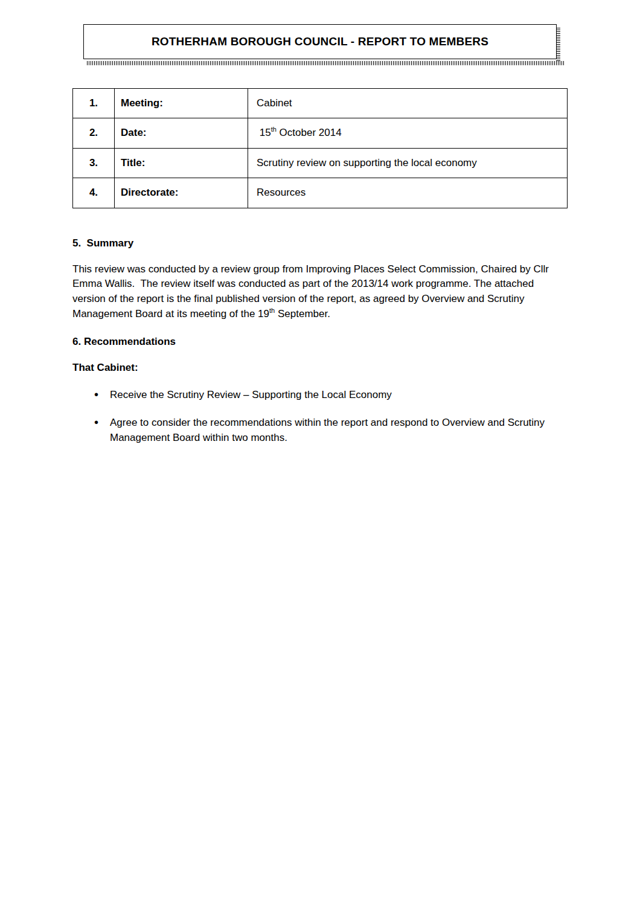ROTHERHAM BOROUGH COUNCIL - REPORT TO MEMBERS
| 1. | Meeting: | Cabinet |
| 2. | Date: | 15 th October 2014 |
| 3. | Title: | Scrutiny review on supporting the local economy |
| 4. | Directorate: | Resources |
5. Summary
This review was conducted by a review group from Improving Places Select Commission, Chaired by Cllr Emma Wallis. The review itself was conducted as part of the 2013/14 work programme. The attached version of the report is the final published version of the report, as agreed by Overview and Scrutiny Management Board at its meeting of the 19th September.
6. Recommendations
That Cabinet:
Receive the Scrutiny Review – Supporting the Local Economy
Agree to consider the recommendations within the report and respond to Overview and Scrutiny Management Board within two months.